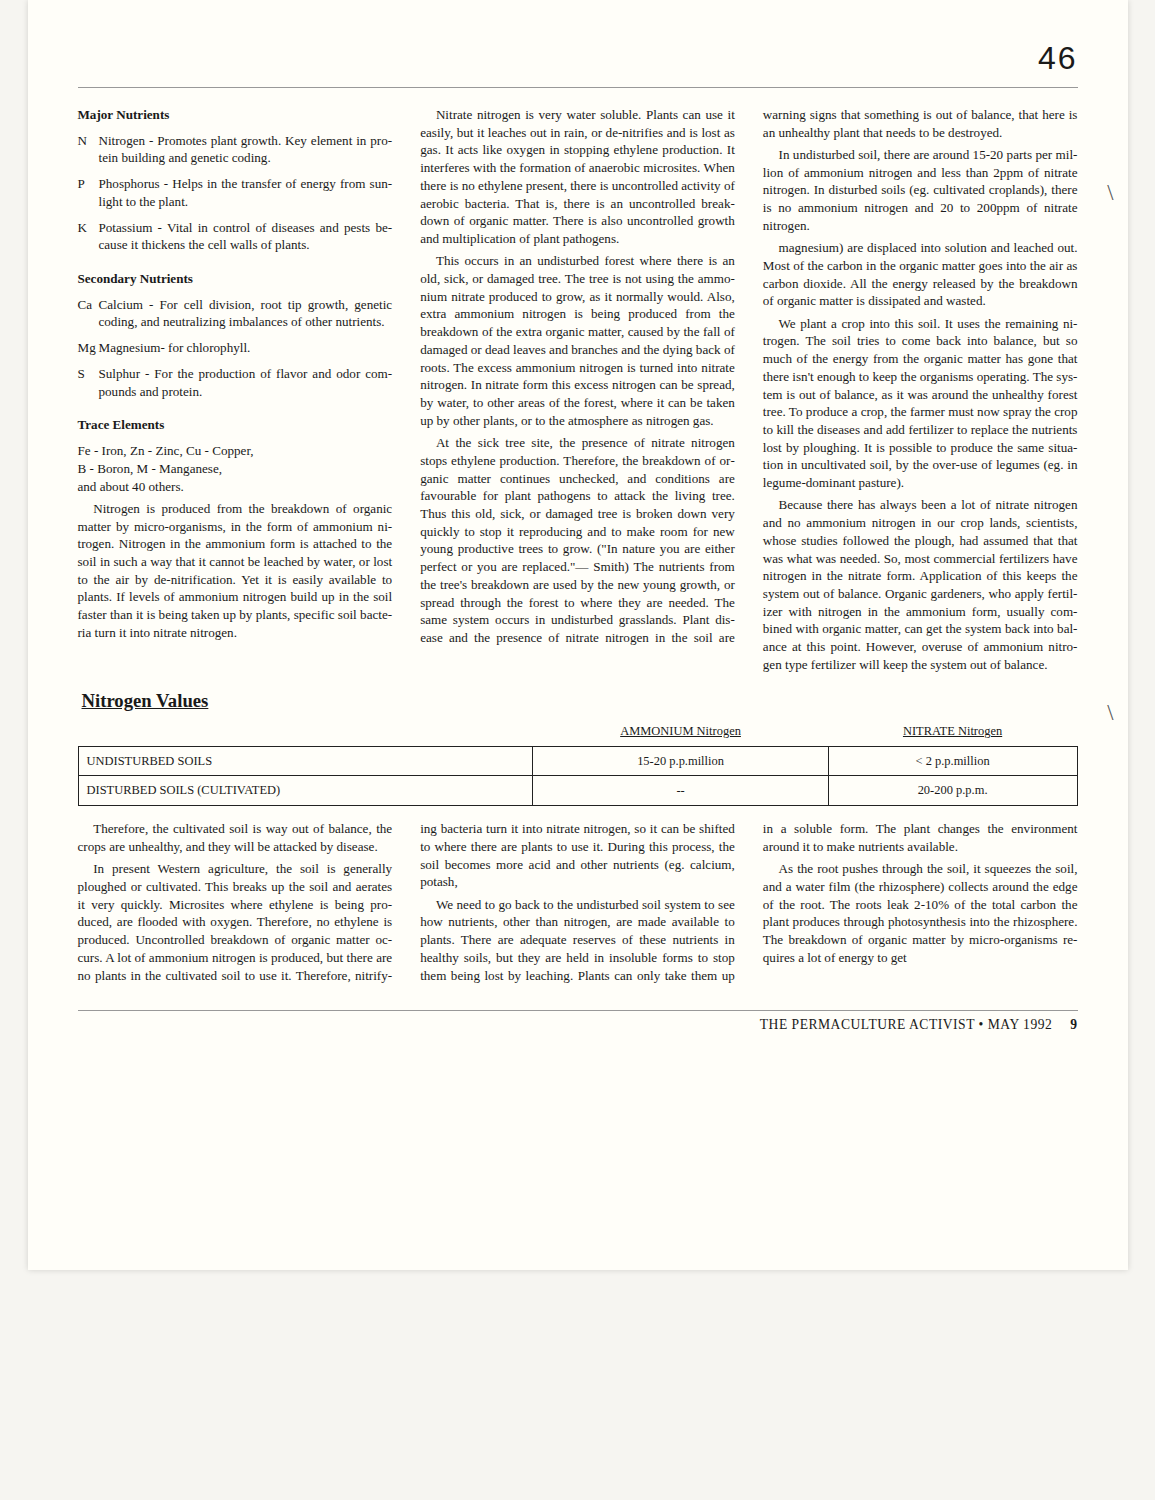46
\ \
Major Nutrients
N
Nitrogen - Promotes plant growth. Key element in protein building and genetic coding.
P
Phosphorus - Helps in the transfer of energy from sunlight to the plant.
K
Potassium - Vital in control of diseases and pests because it thickens the cell walls of plants.
Secondary Nutrients
Ca
Calcium - For cell division, root tip growth, genetic coding, and neutralizing imbalances of other nutrients.
Mg
Magnesium- for chlorophyll.
S
Sulphur - For the production of flavor and odor compounds and protein.
Trace Elements
Fe - Iron, Zn - Zinc, Cu - Copper,
B - Boron, M - Manganese,
and about 40 others.
Nitrogen is produced from the breakdown of organic matter by micro-organisms, in the form of ammonium nitrogen. Nitrogen in the ammonium form is attached to the soil in such a way that it cannot be leached by water, or lost to the air by de-nitrification. Yet it is easily available to plants. If levels of ammonium nitrogen build up in the soil faster than it is being taken up by plants, specific soil bacteria turn it into nitrate nitrogen.
Nitrate nitrogen is very water soluble. Plants can use it easily, but it leaches out in rain, or de-nitrifies and is lost as gas. It acts like oxygen in stopping ethylene production. It interferes with the formation of anaerobic microsites. When there is no ethylene present, there is uncontrolled activity of aerobic bacteria. That is, there is an uncontrolled breakdown of organic matter. There is also uncontrolled growth and multiplication of plant pathogens.
This occurs in an undisturbed forest where there is an old, sick, or damaged tree. The tree is not using the ammonium nitrate produced to grow, as it normally would. Also, extra ammonium nitrogen is being produced from the breakdown of the extra organic matter, caused by the fall of damaged or dead leaves and branches and the dying back of roots. The excess ammonium nitrogen is turned into nitrate nitrogen. In nitrate form this excess nitrogen can be spread, by water, to other areas of the forest, where it can be taken up by other plants, or to the atmosphere as nitrogen gas.
At the sick tree site, the presence of nitrate nitrogen stops ethylene production. Therefore, the breakdown of organic matter continues unchecked, and conditions are favourable for plant pathogens to attack the living tree. Thus this old, sick, or damaged tree is broken down very quickly to stop it reproducing and to make room for new young productive trees to grow. ("In nature you are either perfect or you are replaced."— Smith) The nutrients from the tree's breakdown are used by the new young growth, or spread through the forest to where they are needed. The same system occurs in undisturbed grasslands. Plant disease and the presence of nitrate nitrogen in the soil are warning signs that something is out of balance, that here is an unhealthy plant that needs to be destroyed.
In undisturbed soil, there are around 15-20 parts per million of ammonium nitrogen and less than 2ppm of nitrate nitrogen. In disturbed soils (eg. cultivated croplands), there is no ammonium nitrogen and 20 to 200ppm of nitrate nitrogen.
magnesium) are displaced into solution and leached out. Most of the carbon in the organic matter goes into the air as carbon dioxide. All the energy released by the breakdown of organic matter is dissipated and wasted.
We plant a crop into this soil. It uses the remaining nitrogen. The soil tries to come back into balance, but so much of the energy from the organic matter has gone that there isn't enough to keep the organisms operating. The system is out of balance, as it was around the unhealthy forest tree. To produce a crop, the farmer must now spray the crop to kill the diseases and add fertilizer to replace the nutrients lost by ploughing. It is possible to produce the same situation in uncultivated soil, by the over-use of legumes (eg. in legume-dominant pasture).
Because there has always been a lot of nitrate nitrogen and no ammonium nitrogen in our crop lands, scientists, whose studies followed the plough, had assumed that that was what was needed. So, most commercial fertilizers have nitrogen in the nitrate form. Application of this keeps the system out of balance. Organic gardeners, who apply fertilizer with nitrogen in the ammonium form, usually combined with organic matter, can get the system back into balance at this point. However, overuse of ammonium nitrogen type fertilizer will keep the system out of balance.
Nitrogen Values
| | AMMONIUM Nitrogen | NITRATE Nitrogen |
| --- | --- | --- |
| Undisturbed Soils | 15-20 p.p.million | < 2 p.p.million |
| Disturbed Soils (Cultivated) | -- | 20-200 p.p.m. |
Therefore, the cultivated soil is way out of balance, the crops are unhealthy, and they will be attacked by disease.
In present Western agriculture, the soil is generally ploughed or cultivated. This breaks up the soil and aerates it very quickly. Microsites where ethylene is being produced, are flooded with oxygen. Therefore, no ethylene is produced. Uncontrolled breakdown of organic matter occurs. A lot of ammonium nitrogen is produced, but there are no plants in the cultivated soil to use it. Therefore, nitrifying bacteria turn it into nitrate nitrogen, so it can be shifted to where there are plants to use it. During this process, the soil becomes more acid and other nutrients (eg. calcium, potash,
We need to go back to the undisturbed soil system to see how nutrients, other than nitrogen, are made available to plants. There are adequate reserves of these nutrients in healthy soils, but they are held in insoluble forms to stop them being lost by leaching. Plants can only take them up in a soluble form. The plant changes the environment around it to make nutrients available.
As the root pushes through the soil, it squeezes the soil, and a water film (the rhizosphere) collects around the edge of the root. The roots leak 2-10% of the total carbon the plant produces through photosynthesis into the rhizosphere. The breakdown of organic matter by micro-organisms requires a lot of energy to get
THE PERMACULTURE ACTIVIST • MAY 1992 9